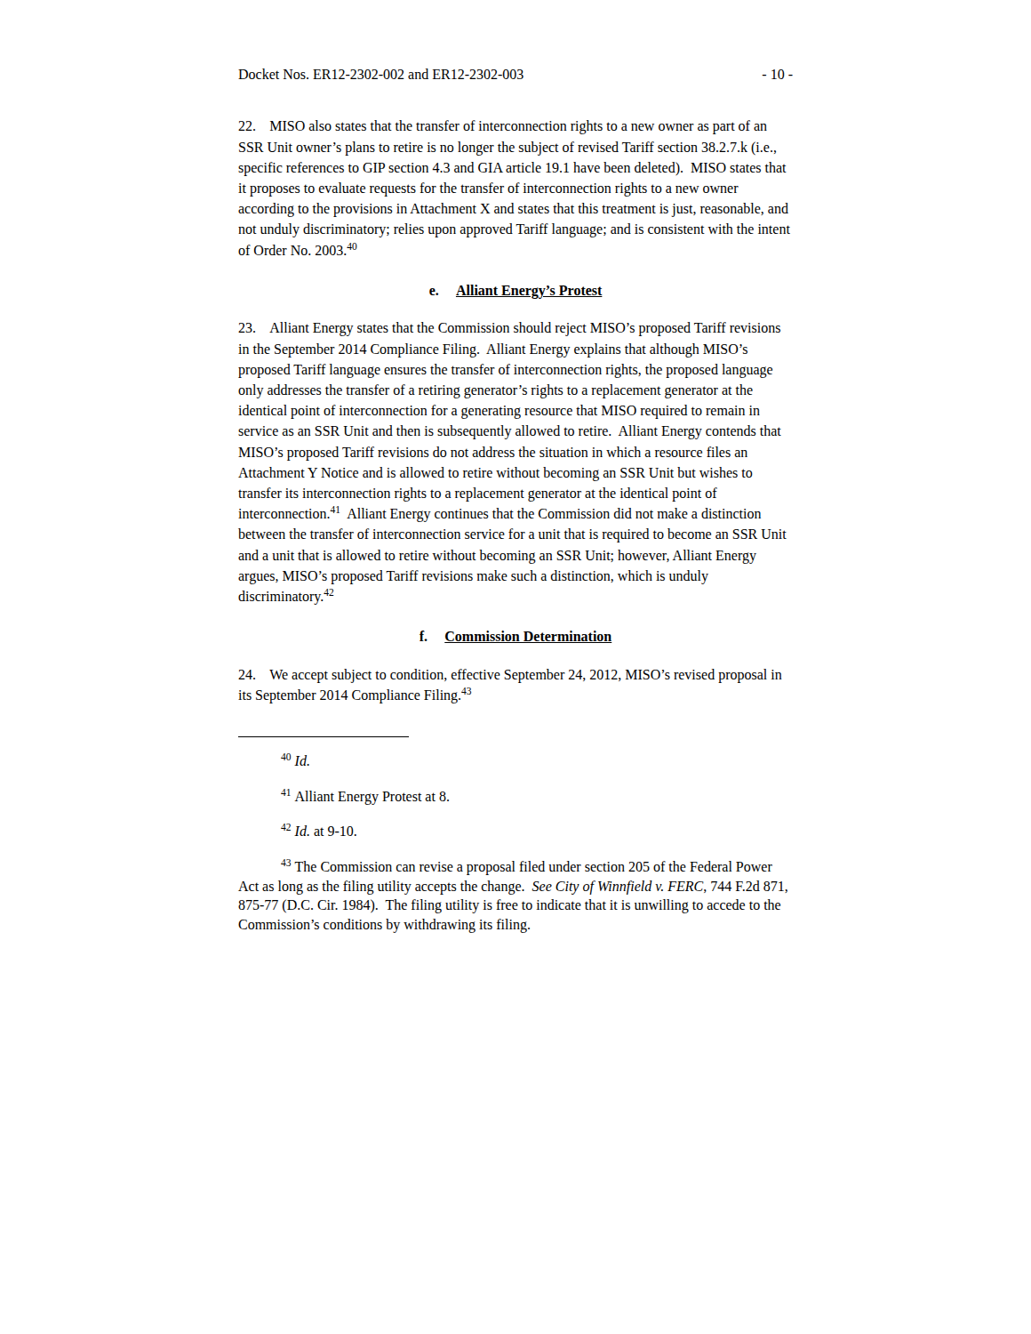Docket Nos. ER12-2302-002 and ER12-2302-003 - 10 -
22. MISO also states that the transfer of interconnection rights to a new owner as part of an SSR Unit owner’s plans to retire is no longer the subject of revised Tariff section 38.2.7.k (i.e., specific references to GIP section 4.3 and GIA article 19.1 have been deleted). MISO states that it proposes to evaluate requests for the transfer of interconnection rights to a new owner according to the provisions in Attachment X and states that this treatment is just, reasonable, and not unduly discriminatory; relies upon approved Tariff language; and is consistent with the intent of Order No. 2003.40
e. Alliant Energy’s Protest
23. Alliant Energy states that the Commission should reject MISO’s proposed Tariff revisions in the September 2014 Compliance Filing. Alliant Energy explains that although MISO’s proposed Tariff language ensures the transfer of interconnection rights, the proposed language only addresses the transfer of a retiring generator’s rights to a replacement generator at the identical point of interconnection for a generating resource that MISO required to remain in service as an SSR Unit and then is subsequently allowed to retire. Alliant Energy contends that MISO’s proposed Tariff revisions do not address the situation in which a resource files an Attachment Y Notice and is allowed to retire without becoming an SSR Unit but wishes to transfer its interconnection rights to a replacement generator at the identical point of interconnection.41 Alliant Energy continues that the Commission did not make a distinction between the transfer of interconnection service for a unit that is required to become an SSR Unit and a unit that is allowed to retire without becoming an SSR Unit; however, Alliant Energy argues, MISO’s proposed Tariff revisions make such a distinction, which is unduly discriminatory.42
f. Commission Determination
24. We accept subject to condition, effective September 24, 2012, MISO’s revised proposal in its September 2014 Compliance Filing.43
40 Id.
41 Alliant Energy Protest at 8.
42 Id. at 9-10.
43 The Commission can revise a proposal filed under section 205 of the Federal Power Act as long as the filing utility accepts the change. See City of Winnfield v. FERC, 744 F.2d 871, 875-77 (D.C. Cir. 1984). The filing utility is free to indicate that it is unwilling to accede to the Commission’s conditions by withdrawing its filing.